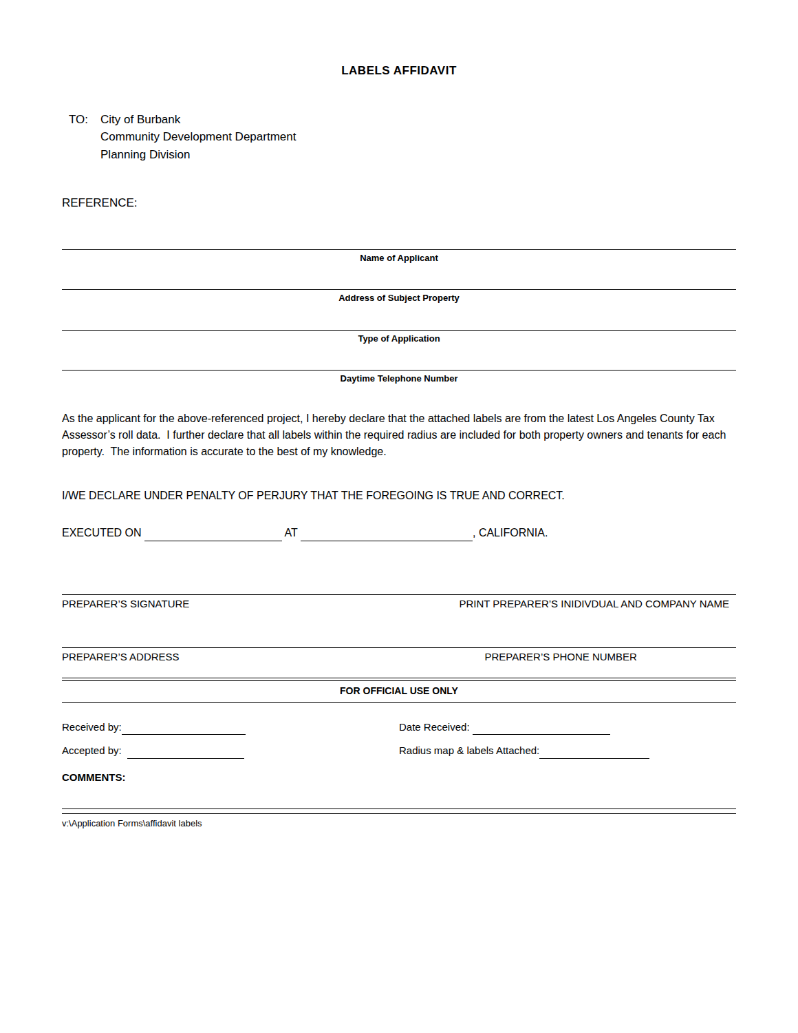LABELS AFFIDAVIT
| TO: | City of Burbank |
| | Community Development Department |
| | Planning Division |
REFERENCE:
Name of Applicant
Address of Subject Property
Type of Application
Daytime Telephone Number
As the applicant for the above-referenced project, I hereby declare that the attached labels are from the latest Los Angeles County Tax Assessor’s roll data. I further declare that all labels within the required radius are included for both property owners and tenants for each property. The information is accurate to the best of my knowledge.
I/WE DECLARE UNDER PENALTY OF PERJURY THAT THE FOREGOING IS TRUE AND CORRECT.
EXECUTED ON AT , CALIFORNIA.
PREPARER’S SIGNATURE PRINT PREPARER’S INIDIVDUAL AND COMPANY NAME
PREPARER’S ADDRESS PREPARER’S PHONE NUMBER
FOR OFFICIAL USE ONLY
| Received by: | Date Received: |
| Accepted by: | Radius map & labels Attached: |
COMMENTS:
v:\Application Forms\affidavit labels